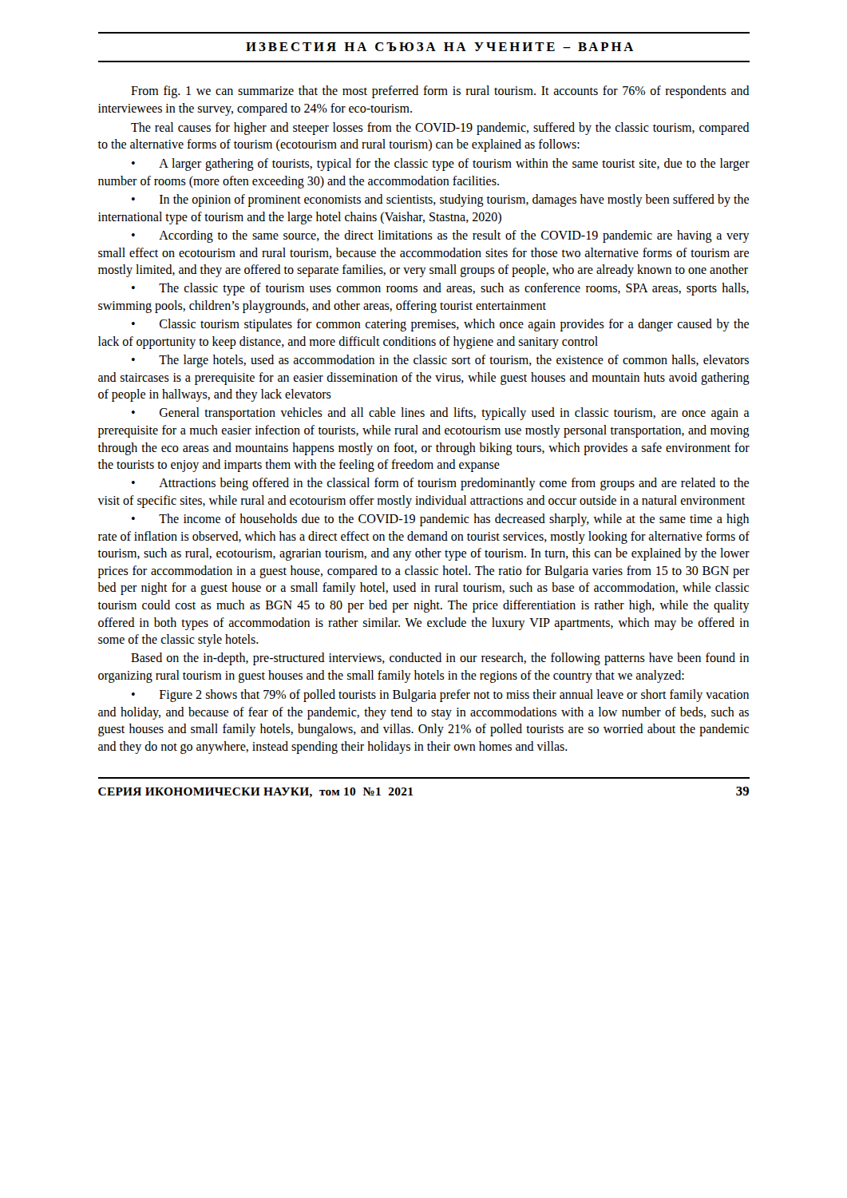Известия на Съюза на учените – Варна
From fig. 1 we can summarize that the most preferred form is rural tourism. It accounts for 76% of respondents and interviewees in the survey, compared to 24% for eco-tourism.
The real causes for higher and steeper losses from the COVID-19 pandemic, suffered by the classic tourism, compared to the alternative forms of tourism (ecotourism and rural tourism) can be explained as follows:
A larger gathering of tourists, typical for the classic type of tourism within the same tourist site, due to the larger number of rooms (more often exceeding 30) and the accommodation facilities.
In the opinion of prominent economists and scientists, studying tourism, damages have mostly been suffered by the international type of tourism and the large hotel chains (Vaishar, Stastna, 2020)
According to the same source, the direct limitations as the result of the COVID-19 pandemic are having a very small effect on ecotourism and rural tourism, because the accommodation sites for those two alternative forms of tourism are mostly limited, and they are offered to separate families, or very small groups of people, who are already known to one another
The classic type of tourism uses common rooms and areas, such as conference rooms, SPA areas, sports halls, swimming pools, children’s playgrounds, and other areas, offering tourist entertainment
Classic tourism stipulates for common catering premises, which once again provides for a danger caused by the lack of opportunity to keep distance, and more difficult conditions of hygiene and sanitary control
The large hotels, used as accommodation in the classic sort of tourism, the existence of common halls, elevators and staircases is a prerequisite for an easier dissemination of the virus, while guest houses and mountain huts avoid gathering of people in hallways, and they lack elevators
General transportation vehicles and all cable lines and lifts, typically used in classic tourism, are once again a prerequisite for a much easier infection of tourists, while rural and ecotourism use mostly personal transportation, and moving through the eco areas and mountains happens mostly on foot, or through biking tours, which provides a safe environment for the tourists to enjoy and imparts them with the feeling of freedom and expanse
Attractions being offered in the classical form of tourism predominantly come from groups and are related to the visit of specific sites, while rural and ecotourism offer mostly individual attractions and occur outside in a natural environment
The income of households due to the COVID-19 pandemic has decreased sharply, while at the same time a high rate of inflation is observed, which has a direct effect on the demand on tourist services, mostly looking for alternative forms of tourism, such as rural, ecotourism, agrarian tourism, and any other type of tourism. In turn, this can be explained by the lower prices for accommodation in a guest house, compared to a classic hotel. The ratio for Bulgaria varies from 15 to 30 BGN per bed per night for a guest house or a small family hotel, used in rural tourism, such as base of accommodation, while classic tourism could cost as much as BGN 45 to 80 per bed per night. The price differentiation is rather high, while the quality offered in both types of accommodation is rather similar. We exclude the luxury VIP apartments, which may be offered in some of the classic style hotels.
Based on the in-depth, pre-structured interviews, conducted in our research, the following patterns have been found in organizing rural tourism in guest houses and the small family hotels in the regions of the country that we analyzed:
Figure 2 shows that 79% of polled tourists in Bulgaria prefer not to miss their annual leave or short family vacation and holiday, and because of fear of the pandemic, they tend to stay in accommodations with a low number of beds, such as guest houses and small family hotels, bungalows, and villas. Only 21% of polled tourists are so worried about the pandemic and they do not go anywhere, instead spending their holidays in their own homes and villas.
СЕРИЯ ИКОНОМИЧЕСКИ НАУКИ, том 10 №1 2021 39